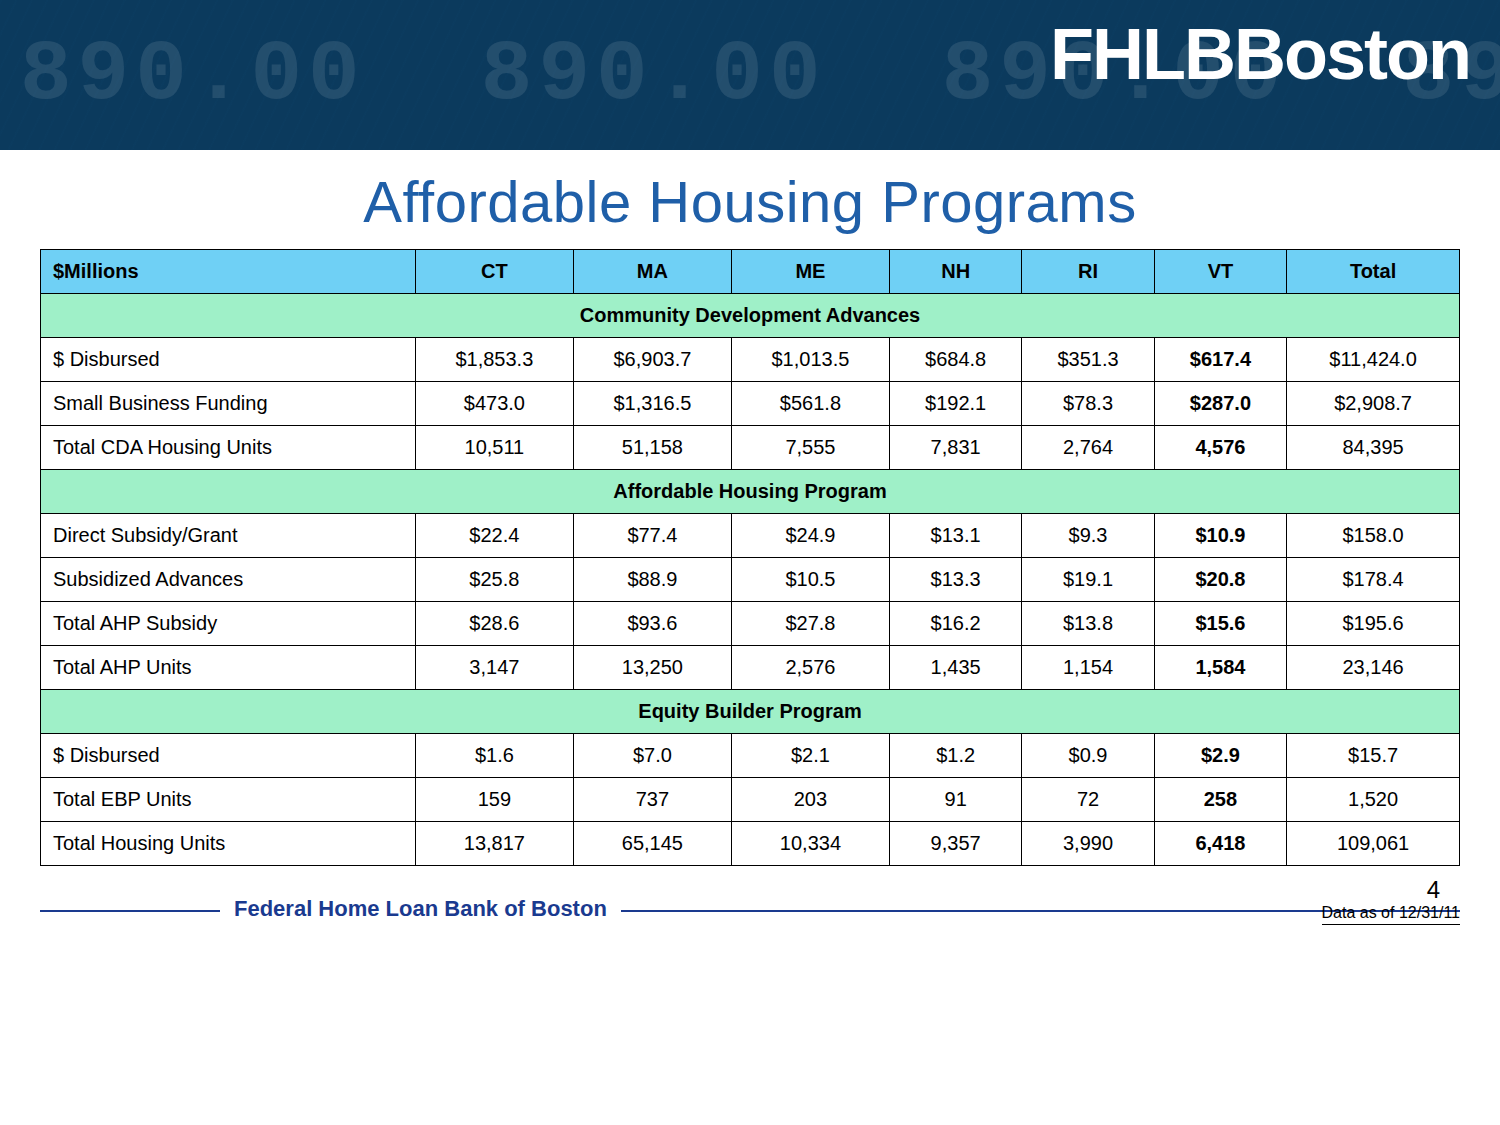890.00 890.00 890.00 890.00
FHLBBoston
Affordable Housing Programs
| $Millions | CT | MA | ME | NH | RI | VT | Total |
| --- | --- | --- | --- | --- | --- | --- | --- |
| Community Development Advances |
| $ Disbursed | $1,853.3 | $6,903.7 | $1,013.5 | $684.8 | $351.3 | $617.4 | $11,424.0 |
| Small Business Funding | $473.0 | $1,316.5 | $561.8 | $192.1 | $78.3 | $287.0 | $2,908.7 |
| Total CDA Housing Units | 10,511 | 51,158 | 7,555 | 7,831 | 2,764 | 4,576 | 84,395 |
| Affordable Housing Program |
| Direct Subsidy/Grant | $22.4 | $77.4 | $24.9 | $13.1 | $9.3 | $10.9 | $158.0 |
| Subsidized Advances | $25.8 | $88.9 | $10.5 | $13.3 | $19.1 | $20.8 | $178.4 |
| Total AHP Subsidy | $28.6 | $93.6 | $27.8 | $16.2 | $13.8 | $15.6 | $195.6 |
| Total AHP Units | 3,147 | 13,250 | 2,576 | 1,435 | 1,154 | 1,584 | 23,146 |
| Equity Builder Program |
| $ Disbursed | $1.6 | $7.0 | $2.1 | $1.2 | $0.9 | $2.9 | $15.7 |
| Total EBP Units | 159 | 737 | 203 | 91 | 72 | 258 | 1,520 |
| Total Housing Units | 13,817 | 65,145 | 10,334 | 9,357 | 3,990 | 6,418 | 109,061 |
4
Federal Home Loan Bank of Boston Data as of 12/31/11